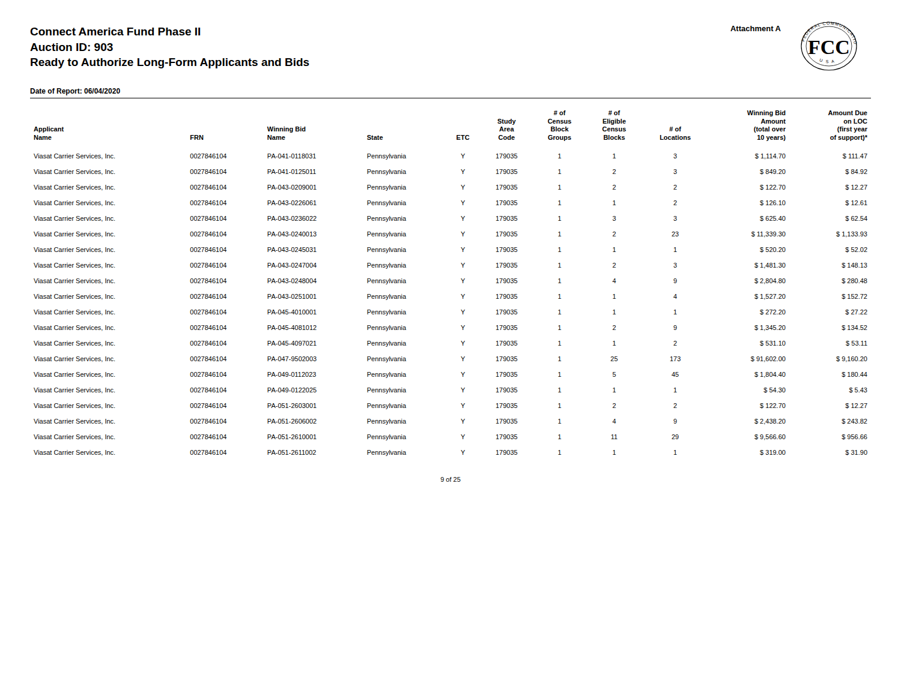Attachment A
FCC FEDERAL COMMUNICATIONS COMMISSION U S A
Connect America Fund Phase II
Auction ID: 903
Ready to Authorize Long-Form Applicants and Bids
Date of Report: 06/04/2020
| Applicant Name | FRN | Winning Bid Name | State | ETC | Study Area Code | # of Census Block Groups | # of Eligible Census Blocks | # of Locations | Winning Bid Amount (total over 10 years) | Amount Due on LOC (first year of support)* |
| --- | --- | --- | --- | --- | --- | --- | --- | --- | --- | --- |
| Viasat Carrier Services, Inc. | 0027846104 | PA-041-0118031 | Pennsylvania | Y | 179035 | 1 | 1 | 3 | $ 1,114.70 | $ 111.47 |
| Viasat Carrier Services, Inc. | 0027846104 | PA-041-0125011 | Pennsylvania | Y | 179035 | 1 | 2 | 3 | $ 849.20 | $ 84.92 |
| Viasat Carrier Services, Inc. | 0027846104 | PA-043-0209001 | Pennsylvania | Y | 179035 | 1 | 2 | 2 | $ 122.70 | $ 12.27 |
| Viasat Carrier Services, Inc. | 0027846104 | PA-043-0226061 | Pennsylvania | Y | 179035 | 1 | 1 | 2 | $ 126.10 | $ 12.61 |
| Viasat Carrier Services, Inc. | 0027846104 | PA-043-0236022 | Pennsylvania | Y | 179035 | 1 | 3 | 3 | $ 625.40 | $ 62.54 |
| Viasat Carrier Services, Inc. | 0027846104 | PA-043-0240013 | Pennsylvania | Y | 179035 | 1 | 2 | 23 | $ 11,339.30 | $ 1,133.93 |
| Viasat Carrier Services, Inc. | 0027846104 | PA-043-0245031 | Pennsylvania | Y | 179035 | 1 | 1 | 1 | $ 520.20 | $ 52.02 |
| Viasat Carrier Services, Inc. | 0027846104 | PA-043-0247004 | Pennsylvania | Y | 179035 | 1 | 2 | 3 | $ 1,481.30 | $ 148.13 |
| Viasat Carrier Services, Inc. | 0027846104 | PA-043-0248004 | Pennsylvania | Y | 179035 | 1 | 4 | 9 | $ 2,804.80 | $ 280.48 |
| Viasat Carrier Services, Inc. | 0027846104 | PA-043-0251001 | Pennsylvania | Y | 179035 | 1 | 1 | 4 | $ 1,527.20 | $ 152.72 |
| Viasat Carrier Services, Inc. | 0027846104 | PA-045-4010001 | Pennsylvania | Y | 179035 | 1 | 1 | 1 | $ 272.20 | $ 27.22 |
| Viasat Carrier Services, Inc. | 0027846104 | PA-045-4081012 | Pennsylvania | Y | 179035 | 1 | 2 | 9 | $ 1,345.20 | $ 134.52 |
| Viasat Carrier Services, Inc. | 0027846104 | PA-045-4097021 | Pennsylvania | Y | 179035 | 1 | 1 | 2 | $ 531.10 | $ 53.11 |
| Viasat Carrier Services, Inc. | 0027846104 | PA-047-9502003 | Pennsylvania | Y | 179035 | 1 | 25 | 173 | $ 91,602.00 | $ 9,160.20 |
| Viasat Carrier Services, Inc. | 0027846104 | PA-049-0112023 | Pennsylvania | Y | 179035 | 1 | 5 | 45 | $ 1,804.40 | $ 180.44 |
| Viasat Carrier Services, Inc. | 0027846104 | PA-049-0122025 | Pennsylvania | Y | 179035 | 1 | 1 | 1 | $ 54.30 | $ 5.43 |
| Viasat Carrier Services, Inc. | 0027846104 | PA-051-2603001 | Pennsylvania | Y | 179035 | 1 | 2 | 2 | $ 122.70 | $ 12.27 |
| Viasat Carrier Services, Inc. | 0027846104 | PA-051-2606002 | Pennsylvania | Y | 179035 | 1 | 4 | 9 | $ 2,438.20 | $ 243.82 |
| Viasat Carrier Services, Inc. | 0027846104 | PA-051-2610001 | Pennsylvania | Y | 179035 | 1 | 11 | 29 | $ 9,566.60 | $ 956.66 |
| Viasat Carrier Services, Inc. | 0027846104 | PA-051-2611002 | Pennsylvania | Y | 179035 | 1 | 1 | 1 | $ 319.00 | $ 31.90 |
9 of 25